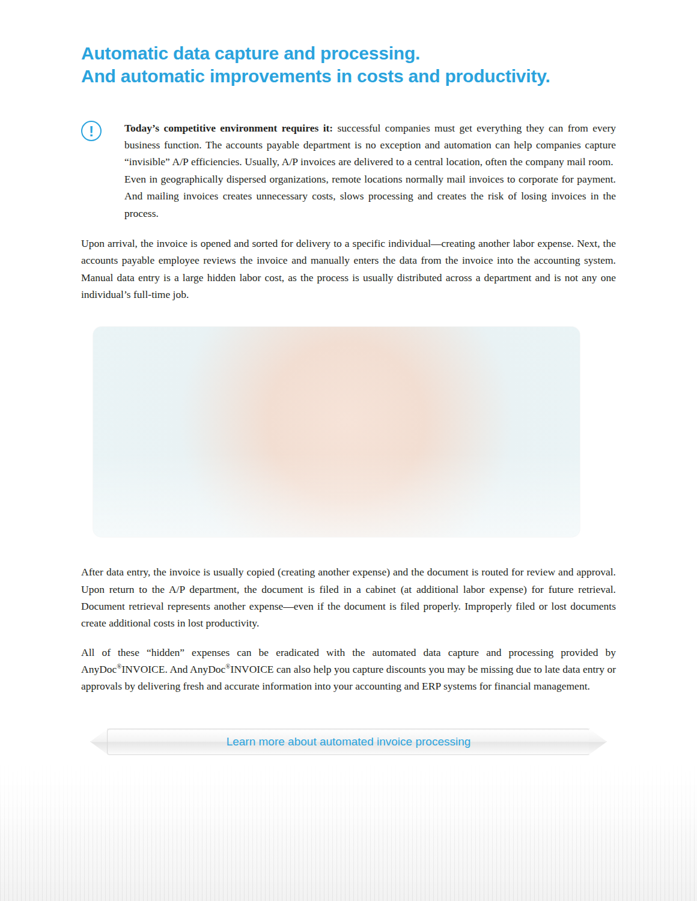Automatic data capture and processing.
And automatic improvements in costs and productivity.
! Today’s competitive environment requires it: successful companies must get everything they can from every business function. The accounts payable department is no exception and automation can help companies capture “invisible” A/P efficiencies. Usually, A/P invoices are delivered to a central location, often the company mail room. Even in geographically dispersed organizations, remote locations normally mail invoices to corporate for payment. And mailing invoices creates unnecessary costs, slows processing and creates the risk of losing invoices in the process.
Upon arrival, the invoice is opened and sorted for delivery to a specific individual—creating another labor expense. Next, the accounts payable employee reviews the invoice and manually enters the data from the invoice into the accounting system. Manual data entry is a large hidden labor cost, as the process is usually distributed across a department and is not any one individual’s full-time job.
After data entry, the invoice is usually copied (creating another expense) and the document is routed for review and approval. Upon return to the A/P department, the document is filed in a cabinet (at additional labor expense) for future retrieval. Document retrieval represents another expense—even if the document is filed properly. Improperly filed or lost documents create additional costs in lost productivity.
All of these “hidden” expenses can be eradicated with the automated data capture and processing provided by AnyDoc®INVOICE. And AnyDoc®INVOICE can also help you capture discounts you may be missing due to late data entry or approvals by delivering fresh and accurate information into your accounting and ERP systems for financial management.
Learn more about automated invoice processing